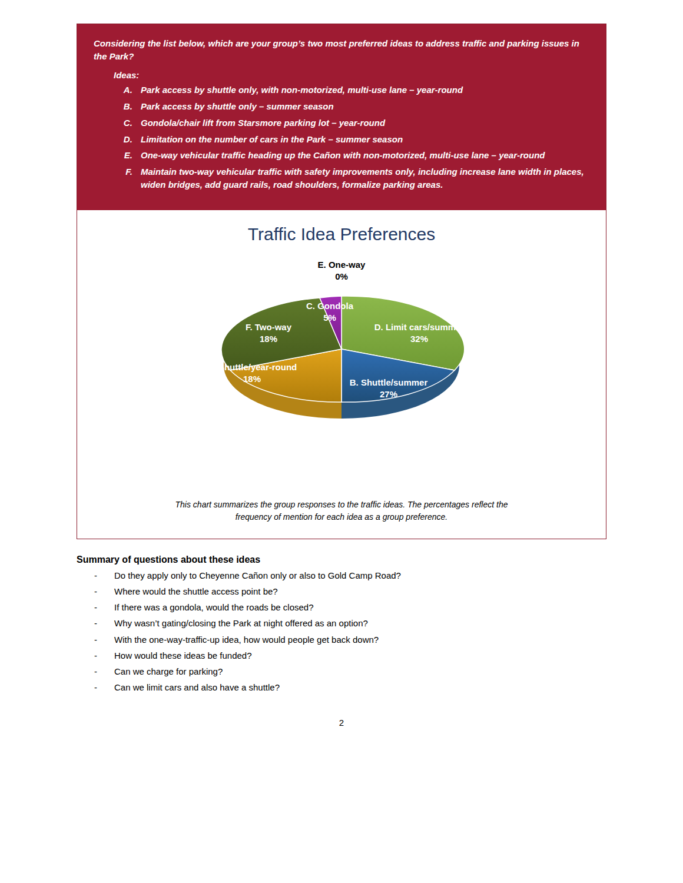Considering the list below, which are your group’s two most preferred ideas to address traffic and parking issues in the Park?
Ideas:
Park access by shuttle only, with non-motorized, multi-use lane – year-round
Park access by shuttle only – summer season
Gondola/chair lift from Starsmore parking lot – year-round
Limitation on the number of cars in the Park – summer season
One-way vehicular traffic heading up the Cañon with non-motorized, multi-use lane – year-round
Maintain two-way vehicular traffic with safety improvements only, including increase lane width in places, widen bridges, add guard rails, road shoulders, formalize parking areas.
Traffic Idea Preferences
E. One-way 0% C. Gondola 5% F. Two-way 18% A. Shuttle/year-round 18% B. Shuttle/summer 27% D. Limit cars/summer 32%
This chart summarizes the group responses to the traffic ideas. The percentages reflect the frequency of mention for each idea as a group preference.
Summary of questions about these ideas
Do they apply only to Cheyenne Cañon only or also to Gold Camp Road?
Where would the shuttle access point be?
If there was a gondola, would the roads be closed?
Why wasn’t gating/closing the Park at night offered as an option?
With the one-way-traffic-up idea, how would people get back down?
How would these ideas be funded?
Can we charge for parking?
Can we limit cars and also have a shuttle?
2